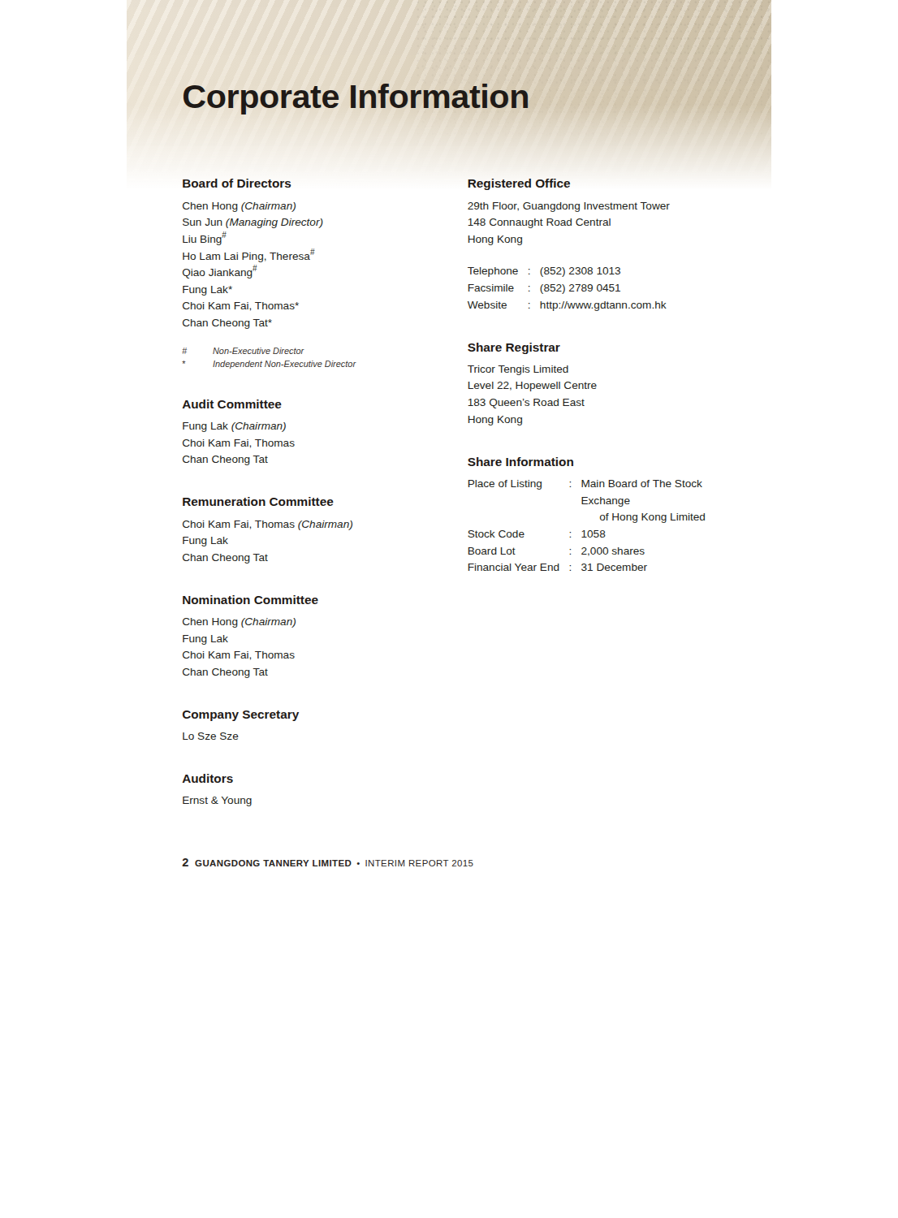Corporate Information
Board of Directors
Chen Hong (Chairman)
Sun Jun (Managing Director)
Liu Bing#
Ho Lam Lai Ping, Theresa#
Qiao Jiankang#
Fung Lak*
Choi Kam Fai, Thomas*
Chan Cheong Tat*
#Non-Executive Director
*Independent Non-Executive Director
Audit Committee
Fung Lak (Chairman)
Choi Kam Fai, Thomas
Chan Cheong Tat
Remuneration Committee
Choi Kam Fai, Thomas (Chairman)
Fung Lak
Chan Cheong Tat
Nomination Committee
Chen Hong (Chairman)
Fung Lak
Choi Kam Fai, Thomas
Chan Cheong Tat
Company Secretary
Lo Sze Sze
Auditors
Ernst & Young
Registered Office
29th Floor, Guangdong Investment Tower
148 Connaught Road Central
Hong Kong
| Telephone | : | (852) 2308 1013 |
| Facsimile | : | (852) 2789 0451 |
| Website | : | http://www.gdtann.com.hk |
Share Registrar
Tricor Tengis Limited
Level 22, Hopewell Centre
183 Queen’s Road East
Hong Kong
Share Information
| Place of Listing | : | Main Board of The Stock Exchange |
| | | of Hong Kong Limited |
| Stock Code | : | 1058 |
| Board Lot | : | 2,000 shares |
| Financial Year End | : | 31 December |
2 GUANGDONG TANNERY LIMITED•INTERIM REPORT 2015